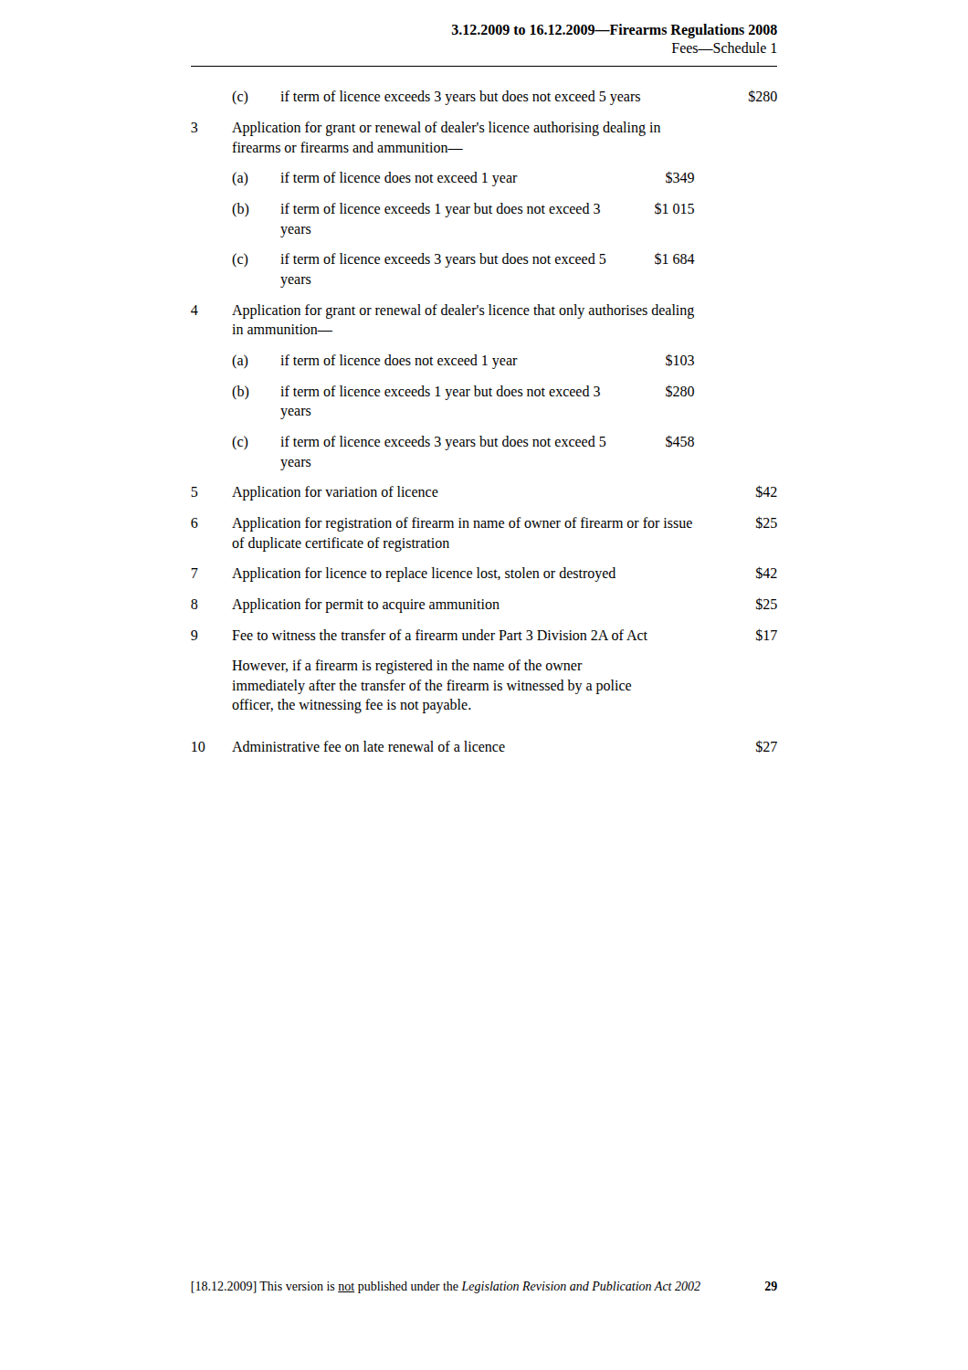3.12.2009 to 16.12.2009—Firearms Regulations 2008 Fees—Schedule 1
(c)
if term of licence exceeds 3 years but does not exceed 5 years
$280
3
Application for grant or renewal of dealer's licence authorising dealing in firearms or firearms and ammunition—
(a)
if term of licence does not exceed 1 year
$349
(b)
if term of licence exceeds 1 year but does not exceed 3 years
$1 015
(c)
if term of licence exceeds 3 years but does not exceed 5 years
$1 684
4
Application for grant or renewal of dealer's licence that only authorises dealing in ammunition—
(a)
if term of licence does not exceed 1 year
$103
(b)
if term of licence exceeds 1 year but does not exceed 3 years
$280
(c)
if term of licence exceeds 3 years but does not exceed 5 years
$458
5
Application for variation of licence
$42
6
Application for registration of firearm in name of owner of firearm or for issue of duplicate certificate of registration
$25
7
Application for licence to replace licence lost, stolen or destroyed
$42
8
Application for permit to acquire ammunition
$25
9
Fee to witness the transfer of a firearm under Part 3 Division 2A of Act
However, if a firearm is registered in the name of the owner immediately after the transfer of the firearm is witnessed by a police officer, the witnessing fee is not payable.
$17
10
Administrative fee on late renewal of a licence
$27
[18.12.2009] This version is not published under the Legislation Revision and Publication Act 2002
29